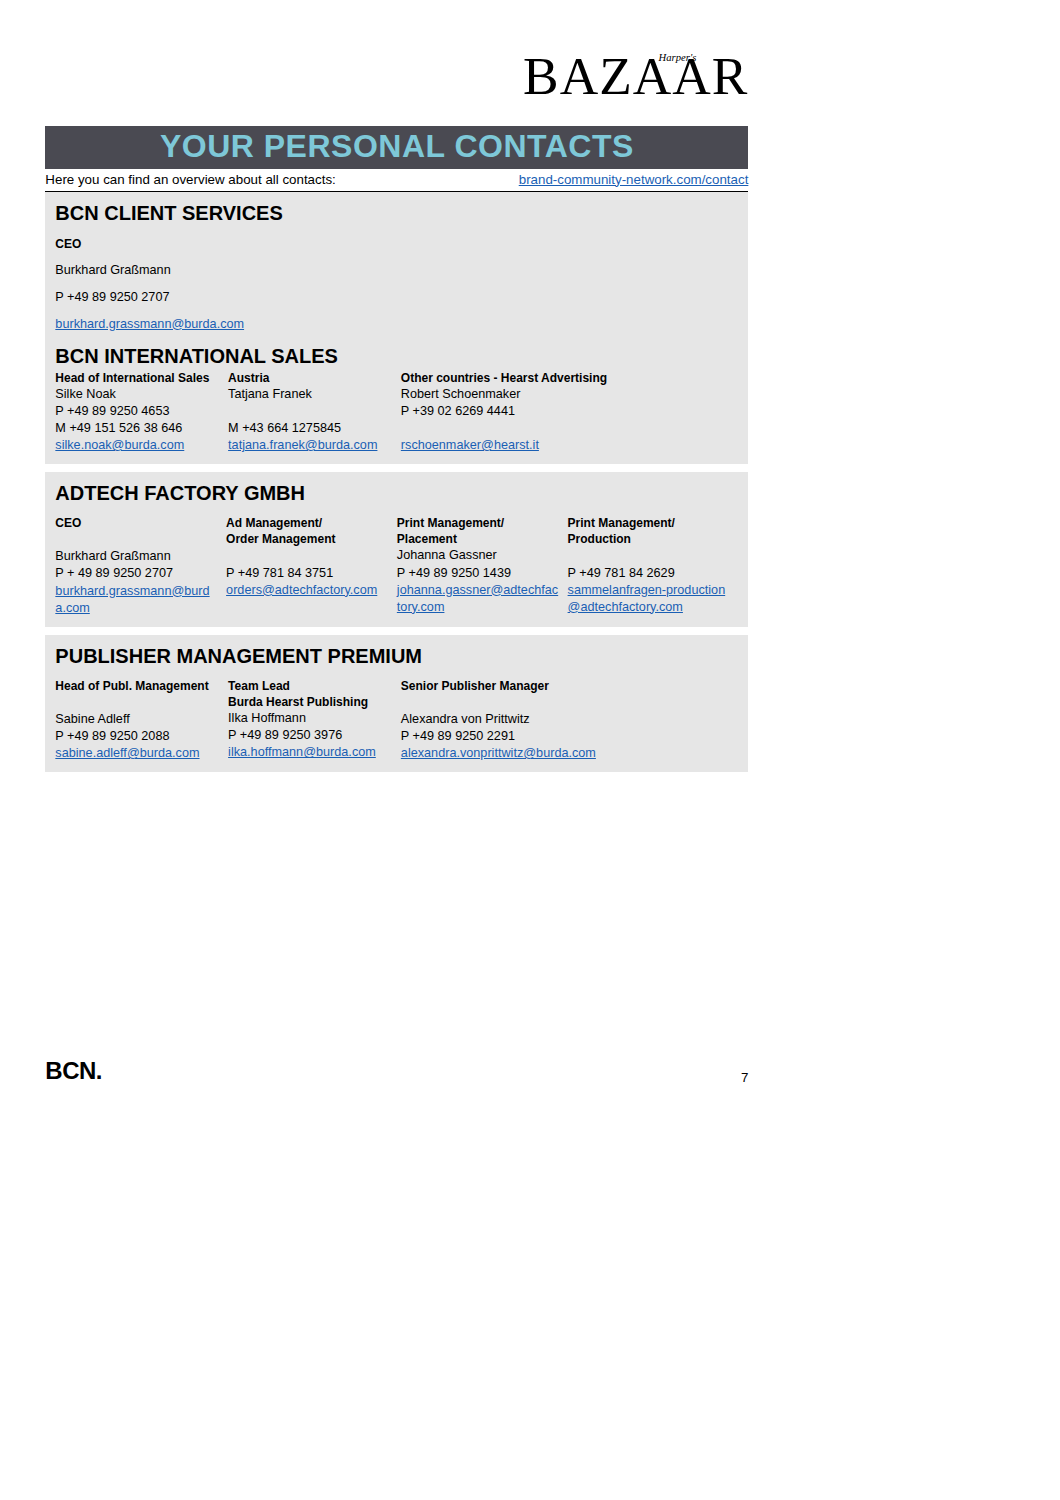Harper's BAZAAR
YOUR PERSONAL CONTACTS
Here you can find an overview about all contacts: brand-community-network.com/contact
BCN CLIENT SERVICES
CEO
Burkhard Graßmann
P +49 89 9250 2707
burkhard.grassmann@burda.com
BCN INTERNATIONAL SALES
Head of International Sales
Silke Noak
P +49 89 9250 4653
M +49 151 526 38 646
silke.noak@burda.com
Austria
Tatjana Franek
M +43 664 1275845
tatjana.franek@burda.com
Other countries - Hearst Advertising
Robert Schoenmaker
P +39 02 6269 4441
rschoenmaker@hearst.it
ADTECH FACTORY GMBH
CEO
Burkhard Graßmann
P + 49 89 9250 2707
burkhard.grassmann@burda.com
Ad Management/
Order Management
P +49 781 84 3751
orders@adtechfactory.com
Print Management/
Placement
Johanna Gassner
P +49 89 9250 1439
johanna.gassner@adtechfactory.com
Print Management/
Production
P +49 781 84 2629
sammelanfragen-production@adtechfactory.com
PUBLISHER MANAGEMENT PREMIUM
Head of Publ. Management
Sabine Adleff
P +49 89 9250 2088
sabine.adleff@burda.com
Team Lead
Burda Hearst Publishing
Ilka Hoffmann
P +49 89 9250 3976
ilka.hoffmann@burda.com
Senior Publisher Manager
Alexandra von Prittwitz
P +49 89 9250 2291
alexandra.vonprittwitz@burda.com
BCN.
7